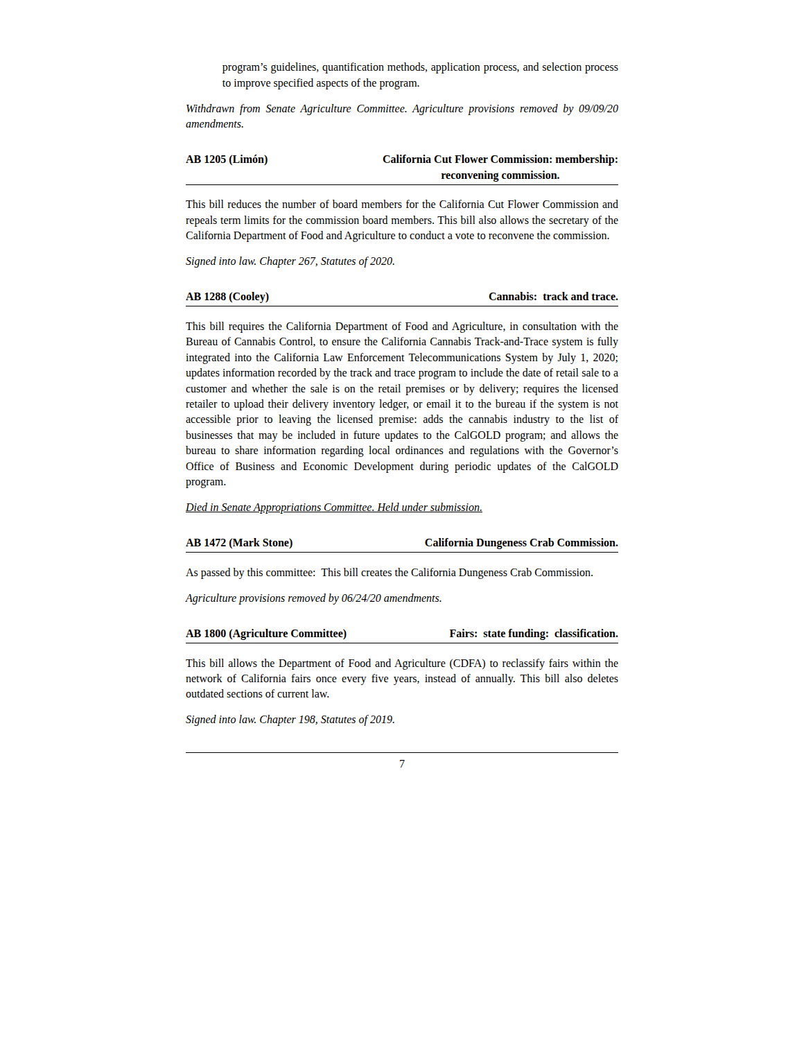program’s guidelines, quantification methods, application process, and selection process to improve specified aspects of the program.
Withdrawn from Senate Agriculture Committee. Agriculture provisions removed by 09/09/20 amendments.
AB 1205 (Limón)
California Cut Flower Commission: membership:
reconvening commission.
This bill reduces the number of board members for the California Cut Flower Commission and repeals term limits for the commission board members. This bill also allows the secretary of the California Department of Food and Agriculture to conduct a vote to reconvene the commission.
Signed into law. Chapter 267, Statutes of 2020.
AB 1288 (Cooley)
Cannabis: track and trace.
This bill requires the California Department of Food and Agriculture, in consultation with the Bureau of Cannabis Control, to ensure the California Cannabis Track-and-Trace system is fully integrated into the California Law Enforcement Telecommunications System by July 1, 2020; updates information recorded by the track and trace program to include the date of retail sale to a customer and whether the sale is on the retail premises or by delivery; requires the licensed retailer to upload their delivery inventory ledger, or email it to the bureau if the system is not accessible prior to leaving the licensed premise: adds the cannabis industry to the list of businesses that may be included in future updates to the CalGOLD program; and allows the bureau to share information regarding local ordinances and regulations with the Governor’s Office of Business and Economic Development during periodic updates of the CalGOLD program.
Died in Senate Appropriations Committee. Held under submission.
AB 1472 (Mark Stone)
California Dungeness Crab Commission.
As passed by this committee: This bill creates the California Dungeness Crab Commission.
Agriculture provisions removed by 06/24/20 amendments.
AB 1800 (Agriculture Committee)
Fairs: state funding: classification.
This bill allows the Department of Food and Agriculture (CDFA) to reclassify fairs within the network of California fairs once every five years, instead of annually. This bill also deletes outdated sections of current law.
Signed into law. Chapter 198, Statutes of 2019.
7